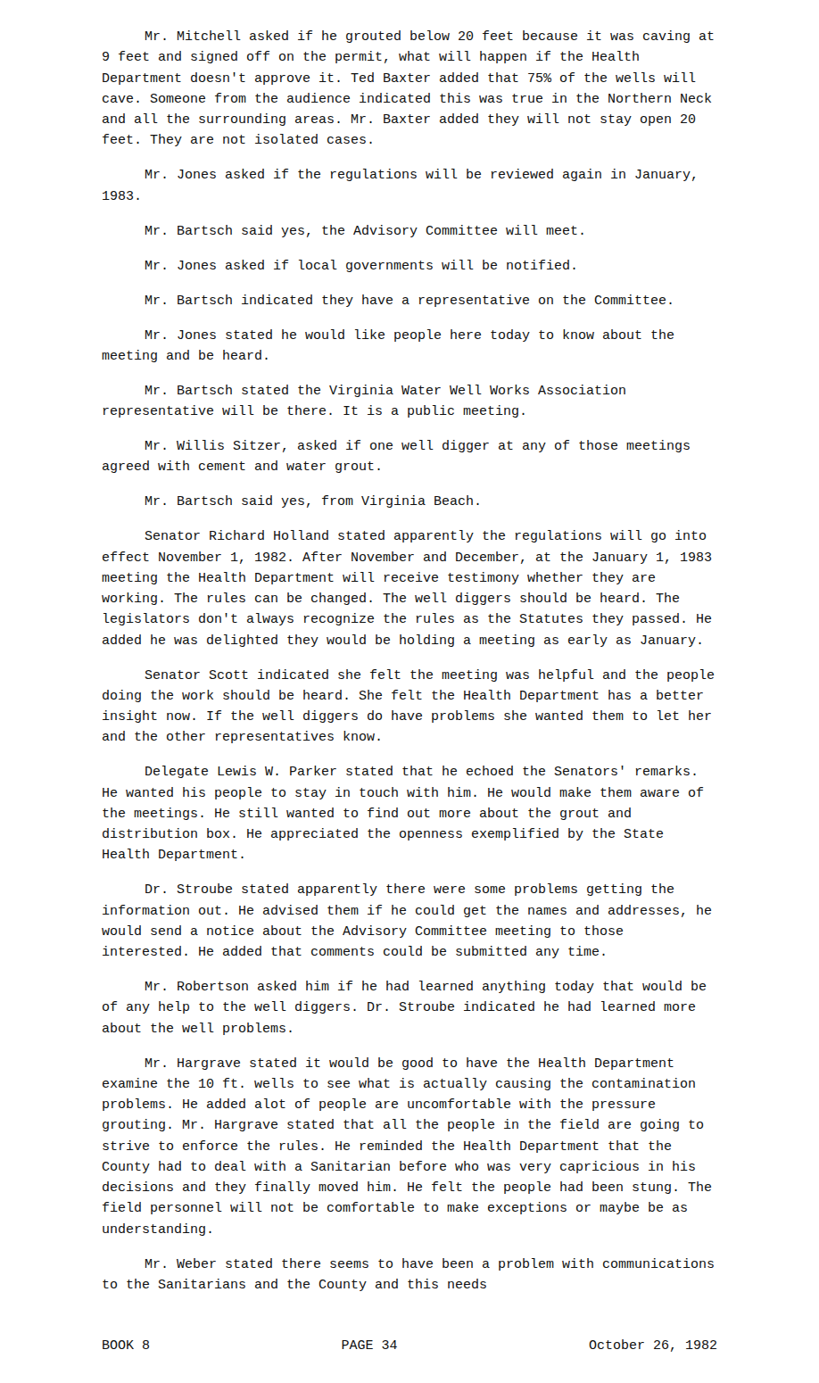Mr. Mitchell asked if he grouted below 20 feet because it was caving at 9 feet and signed off on the permit, what will happen if the Health Department doesn't approve it. Ted Baxter added that 75% of the wells will cave. Someone from the audience indicated this was true in the Northern Neck and all the surrounding areas. Mr. Baxter added they will not stay open 20 feet. They are not isolated cases.
Mr. Jones asked if the regulations will be reviewed again in January, 1983.
Mr. Bartsch said yes, the Advisory Committee will meet.
Mr. Jones asked if local governments will be notified.
Mr. Bartsch indicated they have a representative on the Committee.
Mr. Jones stated he would like people here today to know about the meeting and be heard.
Mr. Bartsch stated the Virginia Water Well Works Association representative will be there. It is a public meeting.
Mr. Willis Sitzer, asked if one well digger at any of those meetings agreed with cement and water grout.
Mr. Bartsch said yes, from Virginia Beach.
Senator Richard Holland stated apparently the regulations will go into effect November 1, 1982. After November and December, at the January 1, 1983 meeting the Health Department will receive testimony whether they are working. The rules can be changed. The well diggers should be heard. The legislators don't always recognize the rules as the Statutes they passed. He added he was delighted they would be holding a meeting as early as January.
Senator Scott indicated she felt the meeting was helpful and the people doing the work should be heard. She felt the Health Department has a better insight now. If the well diggers do have problems she wanted them to let her and the other representatives know.
Delegate Lewis W. Parker stated that he echoed the Senators' remarks. He wanted his people to stay in touch with him. He would make them aware of the meetings. He still wanted to find out more about the grout and distribution box. He appreciated the openness exemplified by the State Health Department.
Dr. Stroube stated apparently there were some problems getting the information out. He advised them if he could get the names and addresses, he would send a notice about the Advisory Committee meeting to those interested. He added that comments could be submitted any time.
Mr. Robertson asked him if he had learned anything today that would be of any help to the well diggers. Dr. Stroube indicated he had learned more about the well problems.
Mr. Hargrave stated it would be good to have the Health Department examine the 10 ft. wells to see what is actually causing the contamination problems. He added alot of people are uncomfortable with the pressure grouting. Mr. Hargrave stated that all the people in the field are going to strive to enforce the rules. He reminded the Health Department that the County had to deal with a Sanitarian before who was very capricious in his decisions and they finally moved him. He felt the people had been stung. The field personnel will not be comfortable to make exceptions or maybe be as understanding.
Mr. Weber stated there seems to have been a problem with communications to the Sanitarians and the County and this needs
BOOK 8 PAGE 34 October 26, 1982